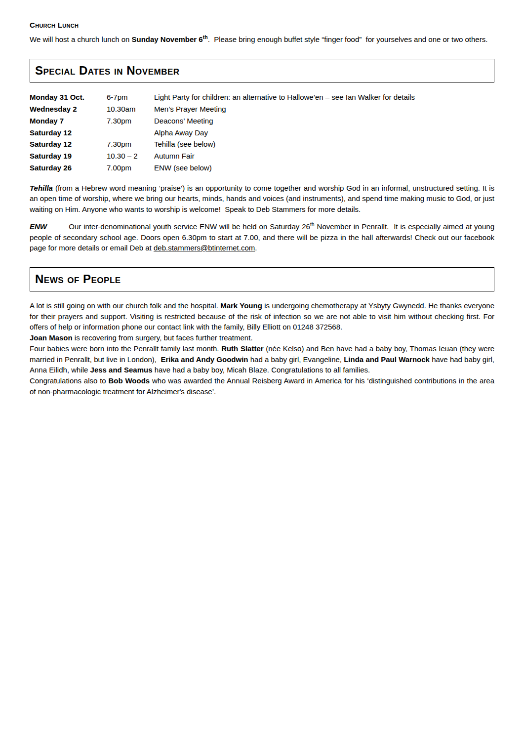Church Lunch
We will host a church lunch on Sunday November 6th. Please bring enough buffet style “finger food” for yourselves and one or two others.
Special Dates in November
| Monday 31 Oct. | 6-7pm | Light Party for children: an alternative to Hallowe’en – see Ian Walker for details |
| Wednesday 2 | 10.30am | Men’s Prayer Meeting |
| Monday 7 | 7.30pm | Deacons’ Meeting |
| Saturday 12 | | Alpha Away Day |
| Saturday 12 | 7.30pm | Tehilla (see below) |
| Saturday 19 | 10.30 – 2 | Autumn Fair |
| Saturday 26 | 7.00pm | ENW (see below) |
Tehilla (from a Hebrew word meaning ‘praise’) is an opportunity to come together and worship God in an informal, unstructured setting. It is an open time of worship, where we bring our hearts, minds, hands and voices (and instruments), and spend time making music to God, or just waiting on Him. Anyone who wants to worship is welcome! Speak to Deb Stammers for more details.
ENW Our inter-denominational youth service ENW will be held on Saturday 26th November in Penrallt. It is especially aimed at young people of secondary school age. Doors open 6.30pm to start at 7.00, and there will be pizza in the hall afterwards! Check out our facebook page for more details or email Deb at deb.stammers@btinternet.com.
News of People
A lot is still going on with our church folk and the hospital. Mark Young is undergoing chemotherapy at Ysbyty Gwynedd. He thanks everyone for their prayers and support. Visiting is restricted because of the risk of infection so we are not able to visit him without checking first. For offers of help or information phone our contact link with the family, Billy Elliott on 01248 372568.
Joan Mason is recovering from surgery, but faces further treatment.
Four babies were born into the Penrallt family last month. Ruth Slatter (née Kelso) and Ben have had a baby boy, Thomas Ieuan (they were married in Penrallt, but live in London), Erika and Andy Goodwin had a baby girl, Evangeline, Linda and Paul Warnock have had baby girl, Anna Eilidh, while Jess and Seamus have had a baby boy, Micah Blaze. Congratulations to all families.
Congratulations also to Bob Woods who was awarded the Annual Reisberg Award in America for his ‘distinguished contributions in the area of non-pharmacologic treatment for Alzheimer's disease’.